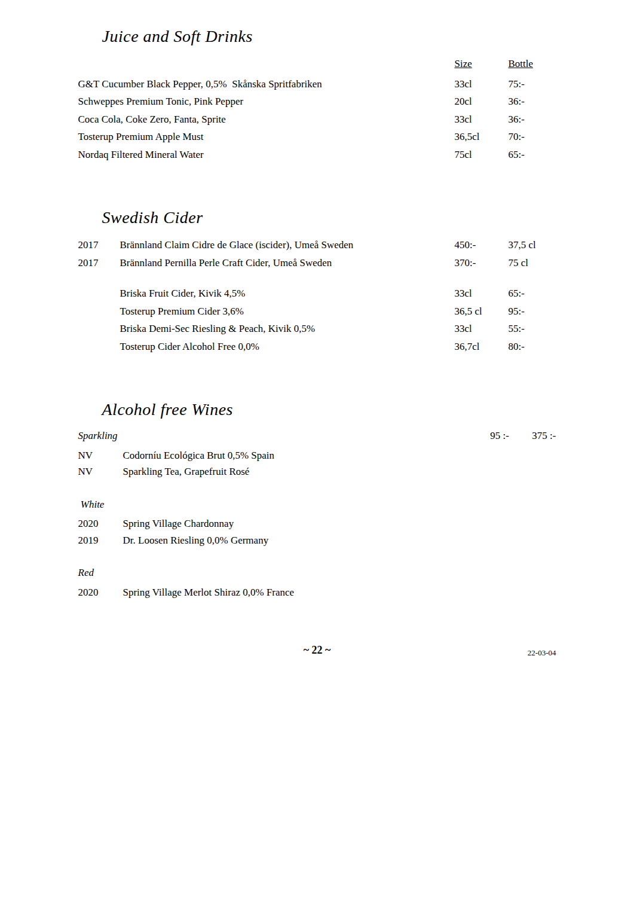Juice and Soft Drinks
| | Size | Bottle |
| G&T Cucumber Black Pepper, 0,5% Skånska Spritfabriken | 33cl | 75:- |
| Schweppes Premium Tonic, Pink Pepper | 20cl | 36:- |
| Coca Cola, Coke Zero, Fanta, Sprite | 33cl | 36:- |
| Tosterup Premium Apple Must | 36,5cl | 70:- |
| Nordaq Filtered Mineral Water | 75cl | 65:- |
Swedish Cider
| 2017 | Brännland Claim Cidre de Glace (iscider), Umeå Sweden | 450:- | 37,5 cl |
| 2017 | Brännland Pernilla Perle Craft Cider, Umeå Sweden | 370:- | 75 cl |
| | Briska Fruit Cider, Kivik 4,5% | 33cl | 65:- |
| | Tosterup Premium Cider 3,6% | 36,5 cl | 95:- |
| | Briska Demi-Sec Riesling & Peach, Kivik 0,5% | 33cl | 55:- |
| | Tosterup Cider Alcohol Free 0,0% | 36,7cl | 80:- |
Alcohol free Wines
Sparkling 95 :-375 :-
| NV | Codorníu Ecológica Brut 0,5% Spain |
| NV | Sparkling Tea, Grapefruit Rosé |
White
| 2020 | Spring Village Chardonnay |
| 2019 | Dr. Loosen Riesling 0,0% Germany |
Red
| 2020 | Spring Village Merlot Shiraz 0,0% France |
~ 22 ~ 22-03-04